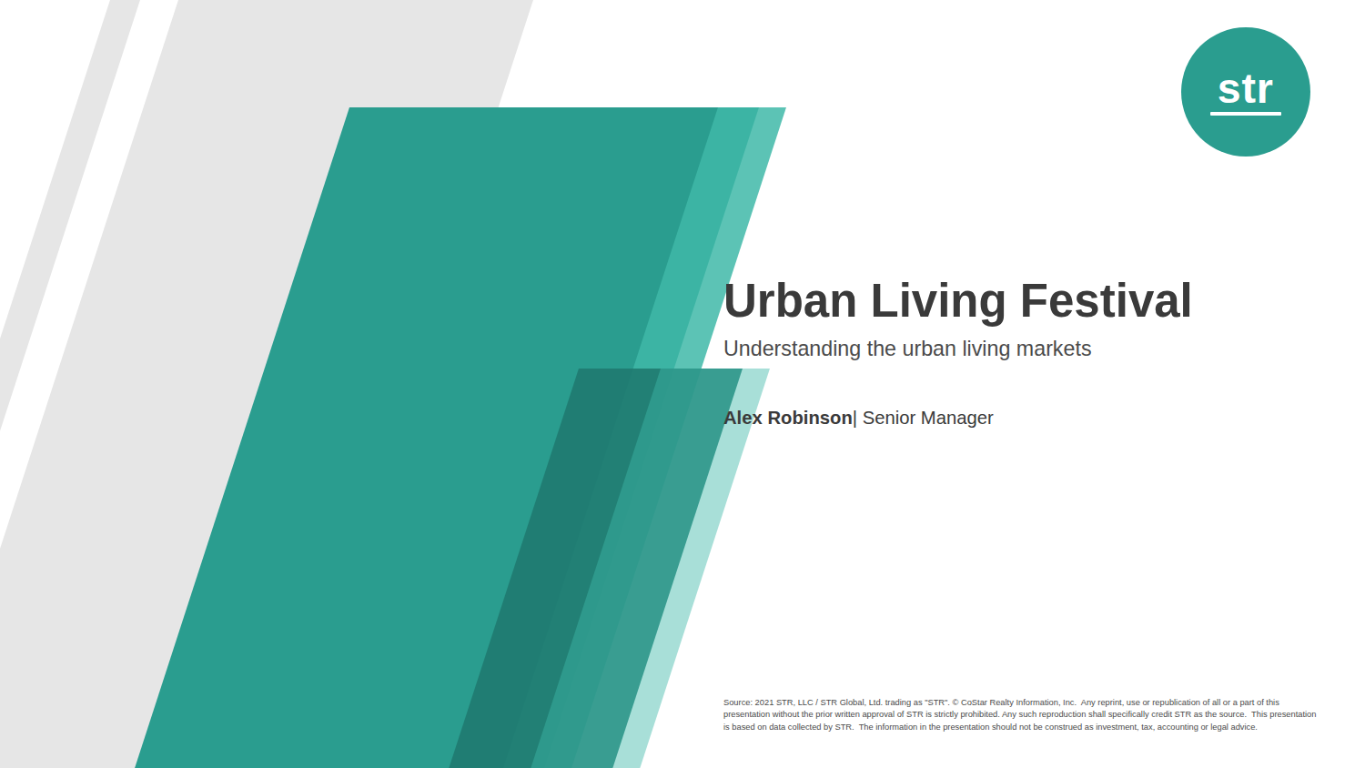str
Urban Living Festival
Understanding the urban living markets
Alex Robinson| Senior Manager
Source: 2021 STR, LLC / STR Global, Ltd. trading as "STR". © CoStar Realty Information, Inc. Any reprint, use or republication of all or a part of this presentation without the prior written approval of STR is strictly prohibited. Any such reproduction shall specifically credit STR as the source. This presentation is based on data collected by STR. The information in the presentation should not be construed as investment, tax, accounting or legal advice.